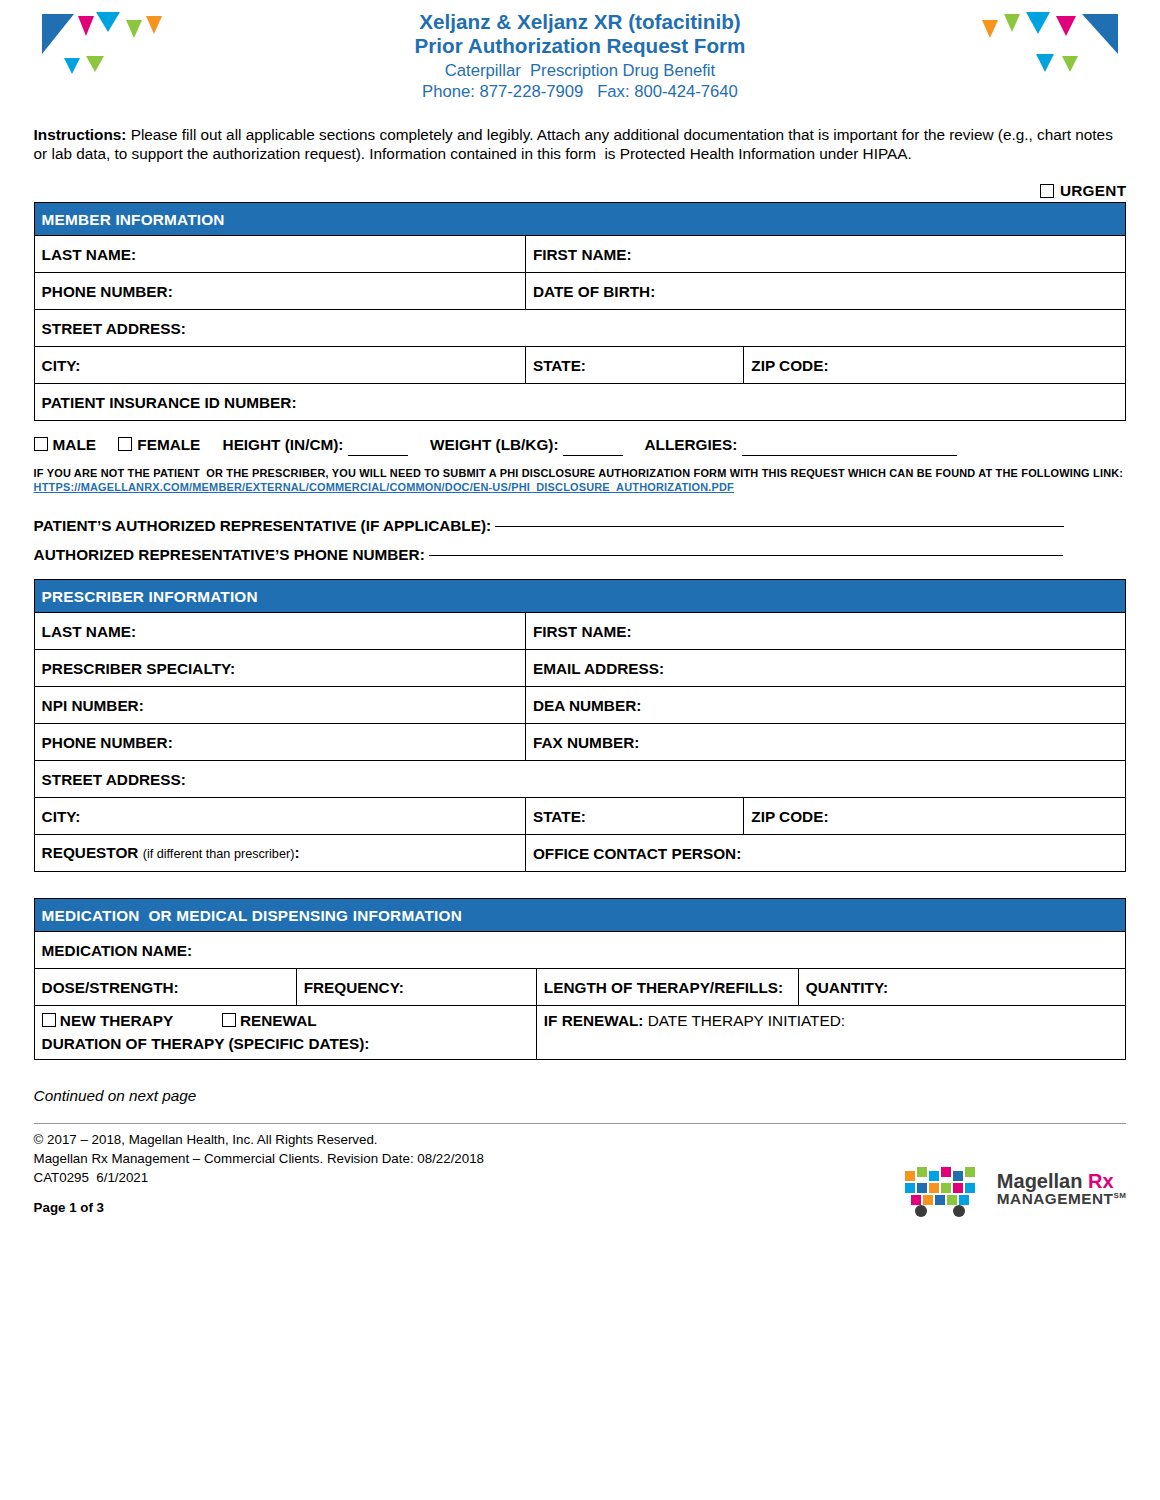Xeljanz & Xeljanz XR (tofacitinib)
Prior Authorization Request Form
Caterpillar Prescription Drug Benefit
Phone: 877-228-7909 Fax: 800-424-7640
Instructions: Please fill out all applicable sections completely and legibly. Attach any additional documentation that is important for the review (e.g., chart notes or lab data, to support the authorization request). Information contained in this form is Protected Health Information under HIPAA.
URGENT
| MEMBER INFORMATION |
| LAST NAME: | FIRST NAME: |
| PHONE NUMBER: | DATE OF BIRTH: |
| STREET ADDRESS: |
| CITY: | STATE: | ZIP CODE: |
| PATIENT INSURANCE ID NUMBER: |
MALE FEMALE HEIGHT (IN/CM): WEIGHT (LB/KG): ALLERGIES:
IF YOU ARE NOT THE PATIENT OR THE PRESCRIBER, YOU WILL NEED TO SUBMIT A PHI DISCLOSURE AUTHORIZATION FORM WITH THIS REQUEST WHICH CAN BE FOUND AT THE FOLLOWING LINK: HTTPS://MAGELLANRX.COM/MEMBER/EXTERNAL/COMMERCIAL/COMMON/DOC/EN-US/PHI_DISCLOSURE_AUTHORIZATION.PDF
PATIENT’S AUTHORIZED REPRESENTATIVE (IF APPLICABLE):
AUTHORIZED REPRESENTATIVE’S PHONE NUMBER:
| PRESCRIBER INFORMATION |
| LAST NAME: | FIRST NAME: |
| PRESCRIBER SPECIALTY: | EMAIL ADDRESS: |
| NPI NUMBER: | DEA NUMBER: |
| PHONE NUMBER: | FAX NUMBER: |
| STREET ADDRESS: |
| CITY: | STATE: | ZIP CODE: |
| REQUESTOR (if different than prescriber) : | OFFICE CONTACT PERSON: |
| MEDICATION OR MEDICAL DISPENSING INFORMATION |
| MEDICATION NAME: |
| DOSE/STRENGTH: | FREQUENCY: | LENGTH OF THERAPY/REFILLS: | QUANTITY: |
| NEW THERAPY RENEWAL DURATION OF THERAPY (SPECIFIC DATES): | IF RENEWAL: DATE THERAPY INITIATED: |
Continued on next page
© 2017 – 2018, Magellan Health, Inc. All Rights Reserved.
Magellan Rx Management – Commercial Clients. Revision Date: 08/22/2018
CAT0295 6/1/2021
Page 1 of 3
Magellan Rx
MANAGEMENTSM